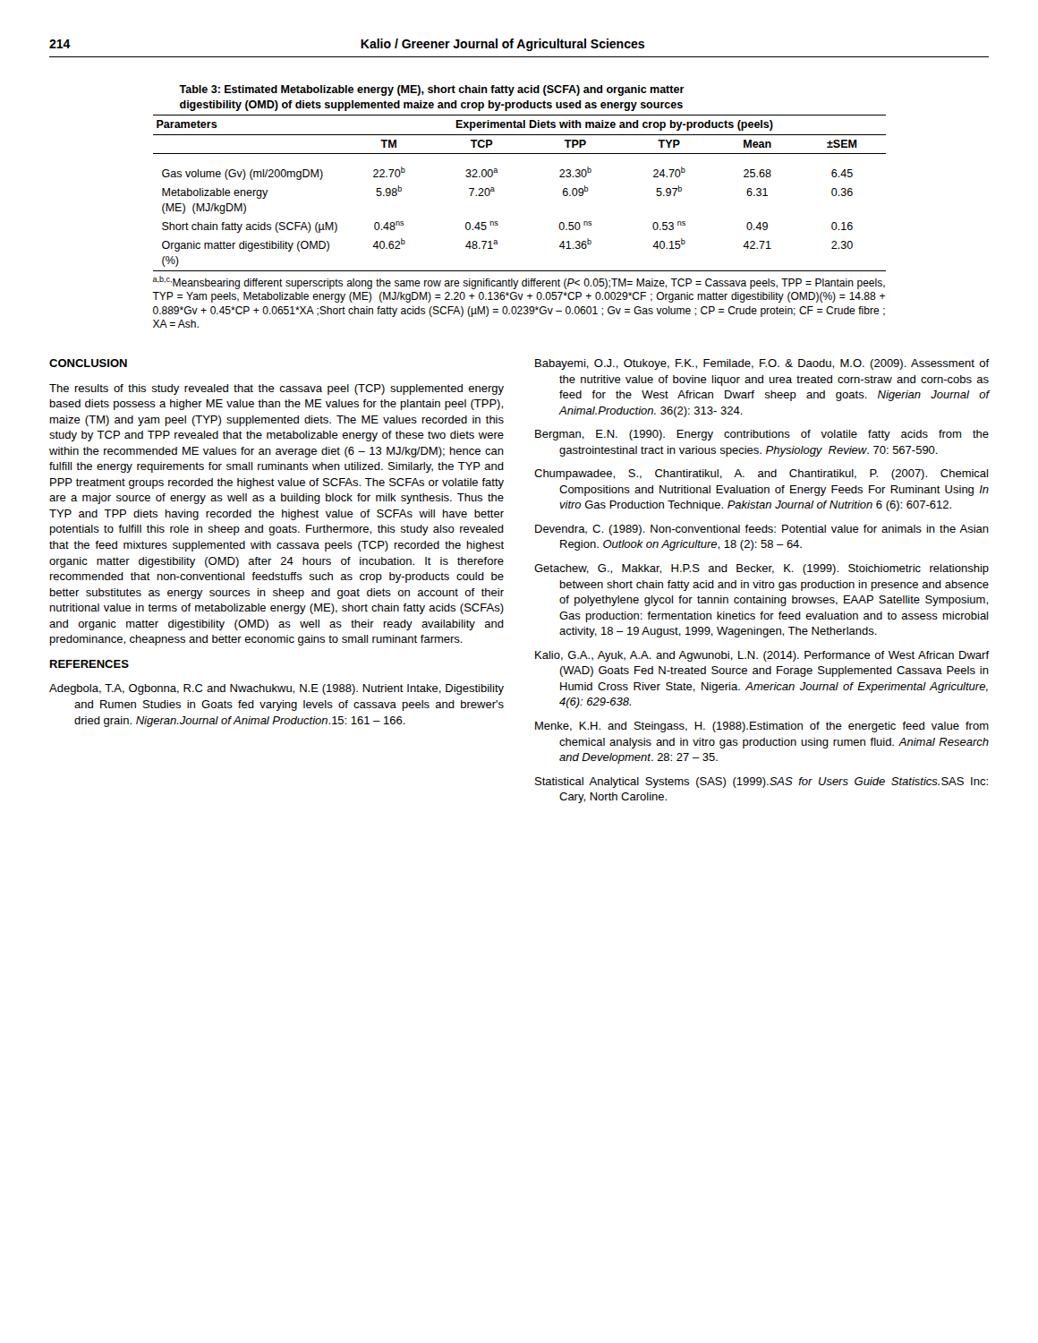214 Kalio / Greener Journal of Agricultural Sciences
Table 3: Estimated Metabolizable energy (ME), short chain fatty acid (SCFA) and organic matter digestibility (OMD) of diets supplemented maize and crop by-products used as energy sources
| Parameters | Experimental Diets with maize and crop by-products (peels) |
| --- | --- |
| | TM | TCP | TPP | TYP | Mean | ±SEM |
| Gas volume (Gv) (ml/200mgDM) | 22.70 b | 32.00 a | 23.30 b | 24.70 b | 25.68 | 6.45 |
| Metabolizable energy (ME) (MJ/kgDM) | 5.98 b | 7.20 a | 6.09 b | 5.97 b | 6.31 | 0.36 |
| Short chain fatty acids (SCFA) (µM) | 0.48 ns | 0.45 ns | 0.50 ns | 0.53 ns | 0.49 | 0.16 |
| Organic matter digestibility (OMD)(%) | 40.62 b | 48.71 a | 41.36 b | 40.15 b | 42.71 | 2.30 |
a,b,c,Meansbearing different superscripts along the same row are significantly different (P< 0.05);TM= Maize, TCP = Cassava peels, TPP = Plantain peels, TYP = Yam peels, Metabolizable energy (ME) (MJ/kgDM) = 2.20 + 0.136*Gv + 0.057*CP + 0.0029*CF ; Organic matter digestibility (OMD)(%) = 14.88 + 0.889*Gv + 0.45*CP + 0.0651*XA ;Short chain fatty acids (SCFA) (µM) = 0.0239*Gv – 0.0601 ; Gv = Gas volume ; CP = Crude protein; CF = Crude fibre ; XA = Ash.
CONCLUSION
The results of this study revealed that the cassava peel (TCP) supplemented energy based diets possess a higher ME value than the ME values for the plantain peel (TPP), maize (TM) and yam peel (TYP) supplemented diets. The ME values recorded in this study by TCP and TPP revealed that the metabolizable energy of these two diets were within the recommended ME values for an average diet (6 – 13 MJ/kg/DM); hence can fulfill the energy requirements for small ruminants when utilized. Similarly, the TYP and PPP treatment groups recorded the highest value of SCFAs. The SCFAs or volatile fatty are a major source of energy as well as a building block for milk synthesis. Thus the TYP and TPP diets having recorded the highest value of SCFAs will have better potentials to fulfill this role in sheep and goats. Furthermore, this study also revealed that the feed mixtures supplemented with cassava peels (TCP) recorded the highest organic matter digestibility (OMD) after 24 hours of incubation. It is therefore recommended that non-conventional feedstuffs such as crop by-products could be better substitutes as energy sources in sheep and goat diets on account of their nutritional value in terms of metabolizable energy (ME), short chain fatty acids (SCFAs) and organic matter digestibility (OMD) as well as their ready availability and predominance, cheapness and better economic gains to small ruminant farmers.
REFERENCES
Adegbola, T.A, Ogbonna, R.C and Nwachukwu, N.E (1988). Nutrient Intake, Digestibility and Rumen Studies in Goats fed varying levels of cassava peels and brewer's dried grain. Nigeran.Journal of Animal Production.15: 161 – 166.
Babayemi, O.J., Otukoye, F.K., Femilade, F.O. & Daodu, M.O. (2009). Assessment of the nutritive value of bovine liquor and urea treated corn-straw and corn-cobs as feed for the West African Dwarf sheep and goats. Nigerian Journal of Animal.Production. 36(2): 313- 324.
Bergman, E.N. (1990). Energy contributions of volatile fatty acids from the gastrointestinal tract in various species. Physiology Review. 70: 567-590.
Chumpawadee, S., Chantiratikul, A. and Chantiratikul, P. (2007). Chemical Compositions and Nutritional Evaluation of Energy Feeds For Ruminant Using In vitro Gas Production Technique. Pakistan Journal of Nutrition 6 (6): 607-612.
Devendra, C. (1989). Non-conventional feeds: Potential value for animals in the Asian Region. Outlook on Agriculture, 18 (2): 58 – 64.
Getachew, G., Makkar, H.P.S and Becker, K. (1999). Stoichiometric relationship between short chain fatty acid and in vitro gas production in presence and absence of polyethylene glycol for tannin containing browses, EAAP Satellite Symposium, Gas production: fermentation kinetics for feed evaluation and to assess microbial activity, 18 – 19 August, 1999, Wageningen, The Netherlands.
Kalio, G.A., Ayuk, A.A. and Agwunobi, L.N. (2014). Performance of West African Dwarf (WAD) Goats Fed N-treated Source and Forage Supplemented Cassava Peels in Humid Cross River State, Nigeria. American Journal of Experimental Agriculture, 4(6): 629-638.
Menke, K.H. and Steingass, H. (1988).Estimation of the energetic feed value from chemical analysis and in vitro gas production using rumen fluid. Animal Research and Development. 28: 27 – 35.
Statistical Analytical Systems (SAS) (1999).SAS for Users Guide Statistics. SAS Inc: Cary, North Caroline.